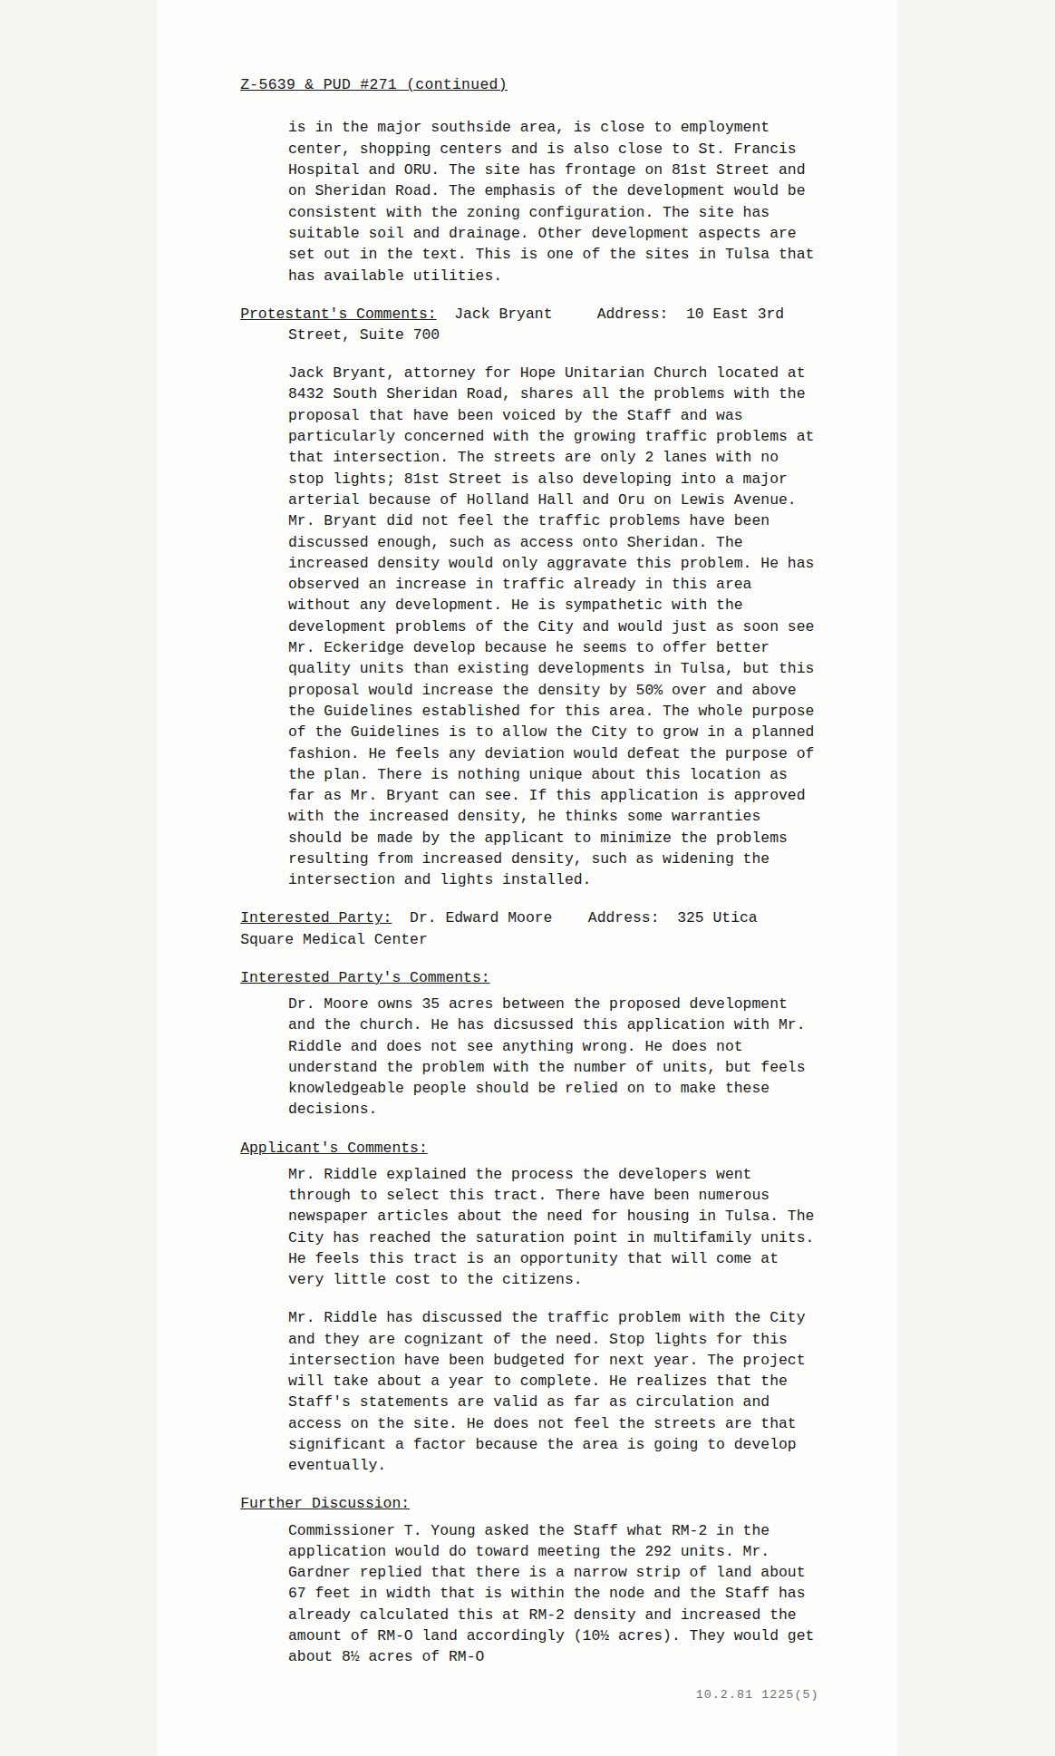Z-5639 & PUD #271 (continued)
is in the major southside area, is close to employment center, shopping centers and is also close to St. Francis Hospital and ORU. The site has frontage on 81st Street and on Sheridan Road. The emphasis of the development would be consistent with the zoning configuration. The site has suitable soil and drainage. Other development aspects are set out in the text. This is one of the sites in Tulsa that has available utilities.
Protestant's Comments: Jack Bryant Address: 10 East 3rd Street, Suite 700
Jack Bryant, attorney for Hope Unitarian Church located at 8432 South Sheridan Road, shares all the problems with the proposal that have been voiced by the Staff and was particularly concerned with the growing traffic problems at that intersection. The streets are only 2 lanes with no stop lights; 81st Street is also developing into a major arterial because of Holland Hall and Oru on Lewis Avenue. Mr. Bryant did not feel the traffic problems have been discussed enough, such as access onto Sheridan. The increased density would only aggravate this problem. He has observed an increase in traffic already in this area without any development. He is sympathetic with the development problems of the City and would just as soon see Mr. Eckeridge develop because he seems to offer better quality units than existing developments in Tulsa, but this proposal would increase the density by 50% over and above the Guidelines established for this area. The whole purpose of the Guidelines is to allow the City to grow in a planned fashion. He feels any deviation would defeat the purpose of the plan. There is nothing unique about this location as far as Mr. Bryant can see. If this application is approved with the increased density, he thinks some warranties should be made by the applicant to minimize the problems resulting from increased density, such as widening the intersection and lights installed.
Interested Party: Dr. Edward Moore Address: 325 Utica Square Medical Center
Interested Party's Comments:
Dr. Moore owns 35 acres between the proposed development and the church. He has dicsussed this application with Mr. Riddle and does not see anything wrong. He does not understand the problem with the number of units, but feels knowledgeable people should be relied on to make these decisions.
Applicant's Comments:
Mr. Riddle explained the process the developers went through to select this tract. There have been numerous newspaper articles about the need for housing in Tulsa. The City has reached the saturation point in multifamily units. He feels this tract is an opportunity that will come at very little cost to the citizens.
Mr. Riddle has discussed the traffic problem with the City and they are cognizant of the need. Stop lights for this intersection have been budgeted for next year. The project will take about a year to complete. He realizes that the Staff's statements are valid as far as circulation and access on the site. He does not feel the streets are that significant a factor because the area is going to develop eventually.
Further Discussion:
Commissioner T. Young asked the Staff what RM-2 in the application would do toward meeting the 292 units. Mr. Gardner replied that there is a narrow strip of land about 67 feet in width that is within the node and the Staff has already calculated this at RM-2 density and increased the amount of RM-O land accordingly (10½ acres). They would get about 8½ acres of RM-O
10.2.81 1225(5)